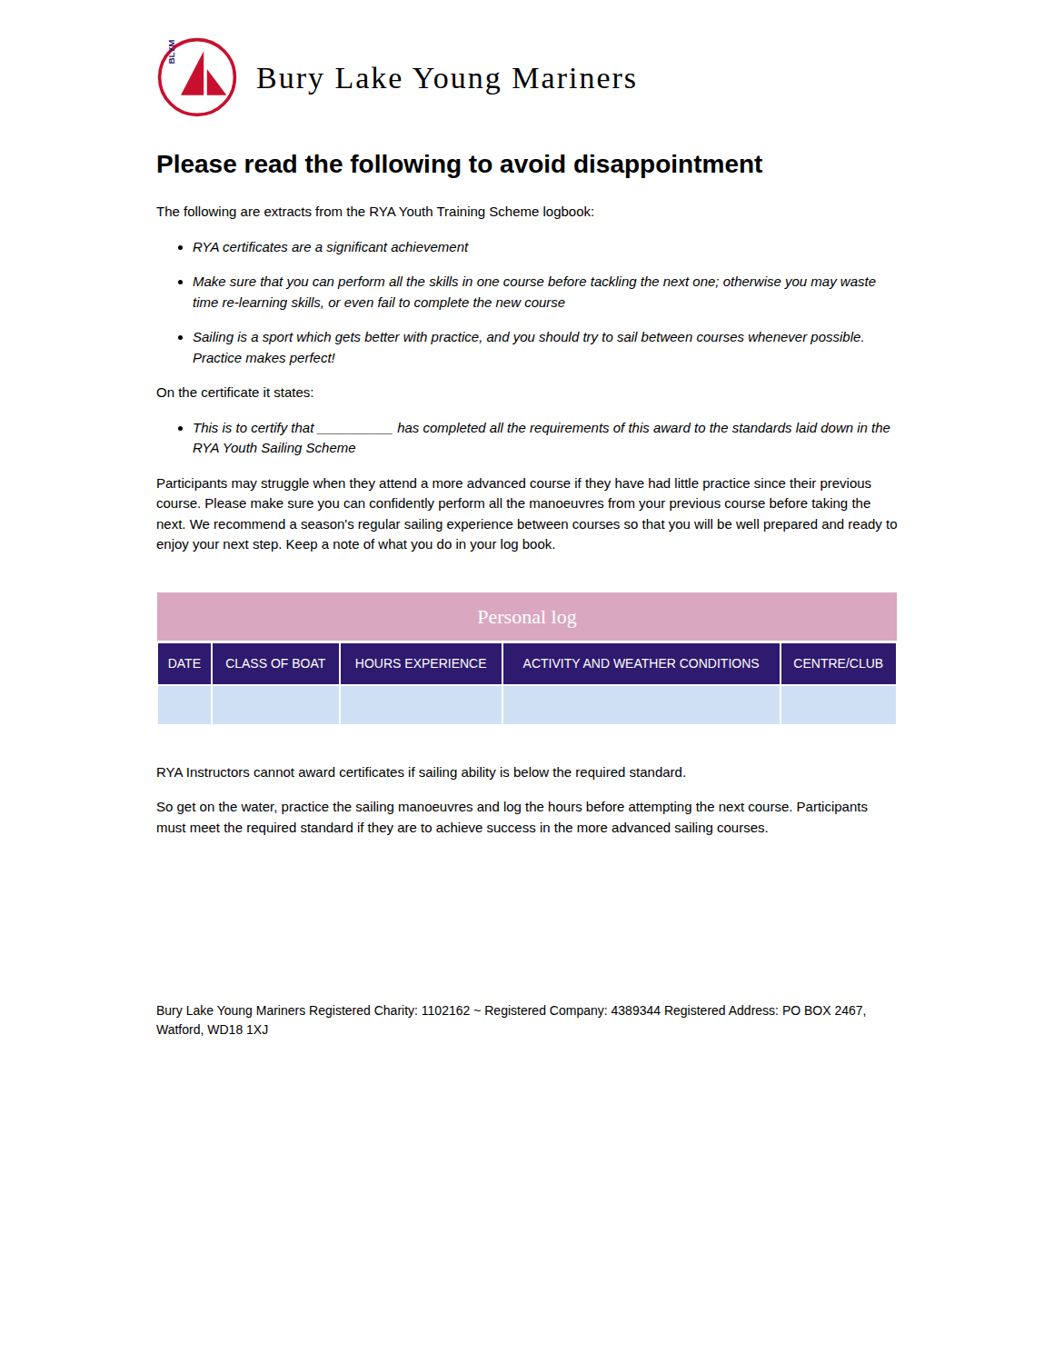BLYM
Bury Lake Young Mariners
Please read the following to avoid disappointment
The following are extracts from the RYA Youth Training Scheme logbook:
RYA certificates are a significant achievement
Make sure that you can perform all the skills in one course before tackling the next one; otherwise you may waste time re-learning skills, or even fail to complete the new course
Sailing is a sport which gets better with practice, and you should try to sail between courses whenever possible. Practice makes perfect!
On the certificate it states:
This is to certify that __________ has completed all the requirements of this award to the standards laid down in the RYA Youth Sailing Scheme
Participants may struggle when they attend a more advanced course if they have had little practice since their previous course. Please make sure you can confidently perform all the manoeuvres from your previous course before taking the next. We recommend a season's regular sailing experience between courses so that you will be well prepared and ready to enjoy your next step. Keep a note of what you do in your log book.
Personal log
| Date | Class of boat | Hours experience | Activity and weather conditions | Centre/Club |
| --- | --- | --- | --- | --- |
RYA Instructors cannot award certificates if sailing ability is below the required standard.
So get on the water, practice the sailing manoeuvres and log the hours before attempting the next course. Participants must meet the required standard if they are to achieve success in the more advanced sailing courses.
Bury Lake Young Mariners Registered Charity: 1102162 ~ Registered Company: 4389344 Registered Address: PO BOX 2467, Watford, WD18 1XJ